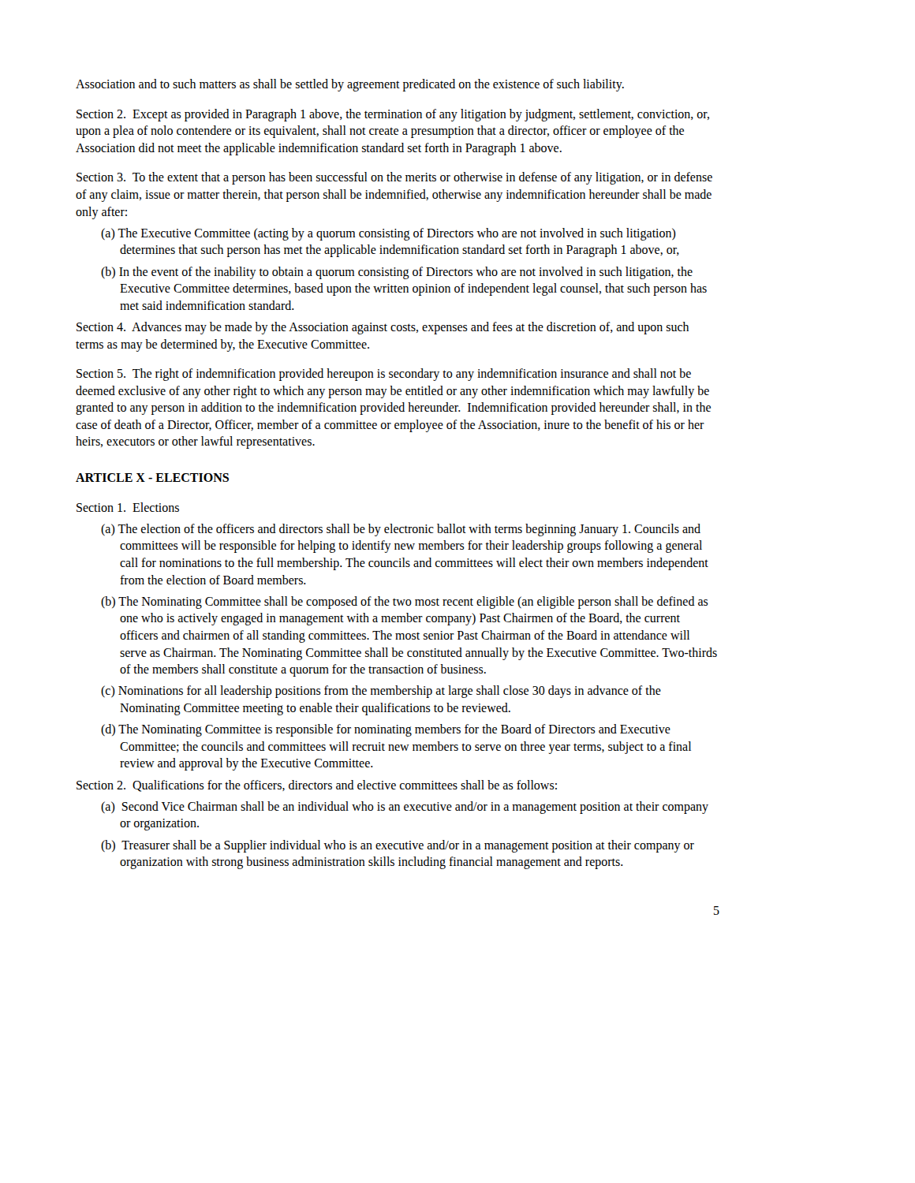Association and to such matters as shall be settled by agreement predicated on the existence of such liability.
Section 2. Except as provided in Paragraph 1 above, the termination of any litigation by judgment, settlement, conviction, or, upon a plea of nolo contendere or its equivalent, shall not create a presumption that a director, officer or employee of the Association did not meet the applicable indemnification standard set forth in Paragraph 1 above.
Section 3. To the extent that a person has been successful on the merits or otherwise in defense of any litigation, or in defense of any claim, issue or matter therein, that person shall be indemnified, otherwise any indemnification hereunder shall be made only after:
(a) The Executive Committee (acting by a quorum consisting of Directors who are not involved in such litigation) determines that such person has met the applicable indemnification standard set forth in Paragraph 1 above, or,
(b) In the event of the inability to obtain a quorum consisting of Directors who are not involved in such litigation, the Executive Committee determines, based upon the written opinion of independent legal counsel, that such person has met said indemnification standard.
Section 4. Advances may be made by the Association against costs, expenses and fees at the discretion of, and upon such terms as may be determined by, the Executive Committee.
Section 5. The right of indemnification provided hereupon is secondary to any indemnification insurance and shall not be deemed exclusive of any other right to which any person may be entitled or any other indemnification which may lawfully be granted to any person in addition to the indemnification provided hereunder. Indemnification provided hereunder shall, in the case of death of a Director, Officer, member of a committee or employee of the Association, inure to the benefit of his or her heirs, executors or other lawful representatives.
ARTICLE X - ELECTIONS
Section 1. Elections
(a) The election of the officers and directors shall be by electronic ballot with terms beginning January 1. Councils and committees will be responsible for helping to identify new members for their leadership groups following a general call for nominations to the full membership. The councils and committees will elect their own members independent from the election of Board members.
(b) The Nominating Committee shall be composed of the two most recent eligible (an eligible person shall be defined as one who is actively engaged in management with a member company) Past Chairmen of the Board, the current officers and chairmen of all standing committees. The most senior Past Chairman of the Board in attendance will serve as Chairman. The Nominating Committee shall be constituted annually by the Executive Committee. Two-thirds of the members shall constitute a quorum for the transaction of business.
(c) Nominations for all leadership positions from the membership at large shall close 30 days in advance of the Nominating Committee meeting to enable their qualifications to be reviewed.
(d) The Nominating Committee is responsible for nominating members for the Board of Directors and Executive Committee; the councils and committees will recruit new members to serve on three year terms, subject to a final review and approval by the Executive Committee.
Section 2. Qualifications for the officers, directors and elective committees shall be as follows:
(a) Second Vice Chairman shall be an individual who is an executive and/or in a management position at their company or organization.
(b) Treasurer shall be a Supplier individual who is an executive and/or in a management position at their company or organization with strong business administration skills including financial management and reports.
5